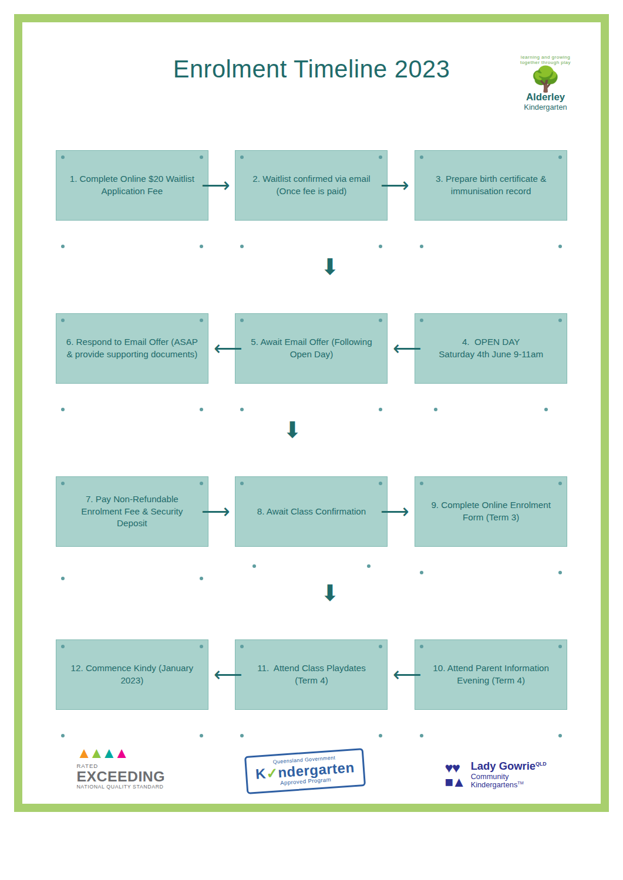learning and growing together through play 🌳 Alderley Kindergarten
Enrolment Timeline 2023
1. Complete Online $20 Waitlist Application Fee
⟶
2. Waitlist confirmed via email (Once fee is paid)
⟶
3. Prepare birth certificate & immunisation record
⬇
6. Respond to Email Offer (ASAP & provide supporting documents)
5. Await Email Offer (Following Open Day)
⟵
4. OPEN DAY
Saturday 4th June 9-11am
⟵
⬇
7. Pay Non-Refundable Enrolment Fee & Security Deposit
⟶
8. Await Class Confirmation
⟶
9. Complete Online Enrolment Form (Term 3)
⬇
12. Commence Kindy (January 2023)
11. Attend Class Playdates (Term 4)
⟵
10. Attend Parent Information Evening (Term 4)
⟵
▲▲▲▲ RATED EXCEEDING NATIONAL QUALITY STANDARD
Queensland Government
K✓ndergarten
Approved Program
♥♥
■▲
Lady GowrieQLD
Community
KindergartensTM